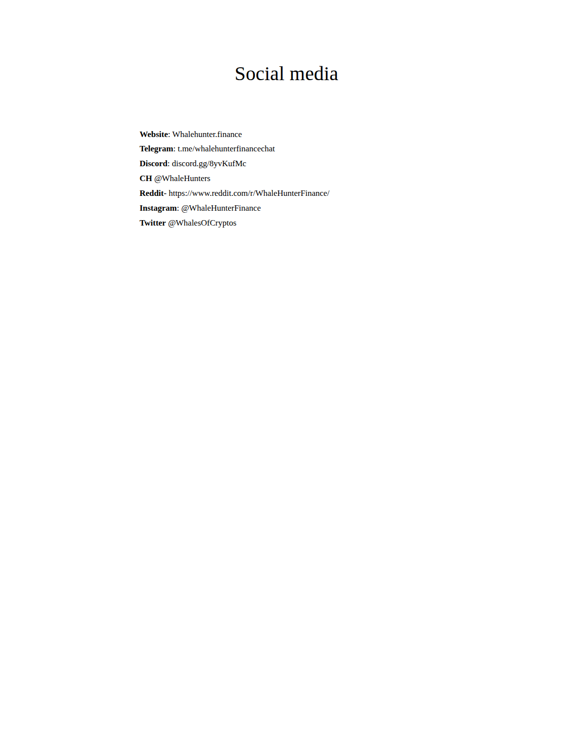Social media
Website: Whalehunter.finance
Telegram: t.me/whalehunterfinancechat
Discord: discord.gg/8yvKufMc
CH @WhaleHunters
Reddit- https://www.reddit.com/r/WhaleHunterFinance/
Instagram: @WhaleHunterFinance
Twitter @WhalesOfCryptos